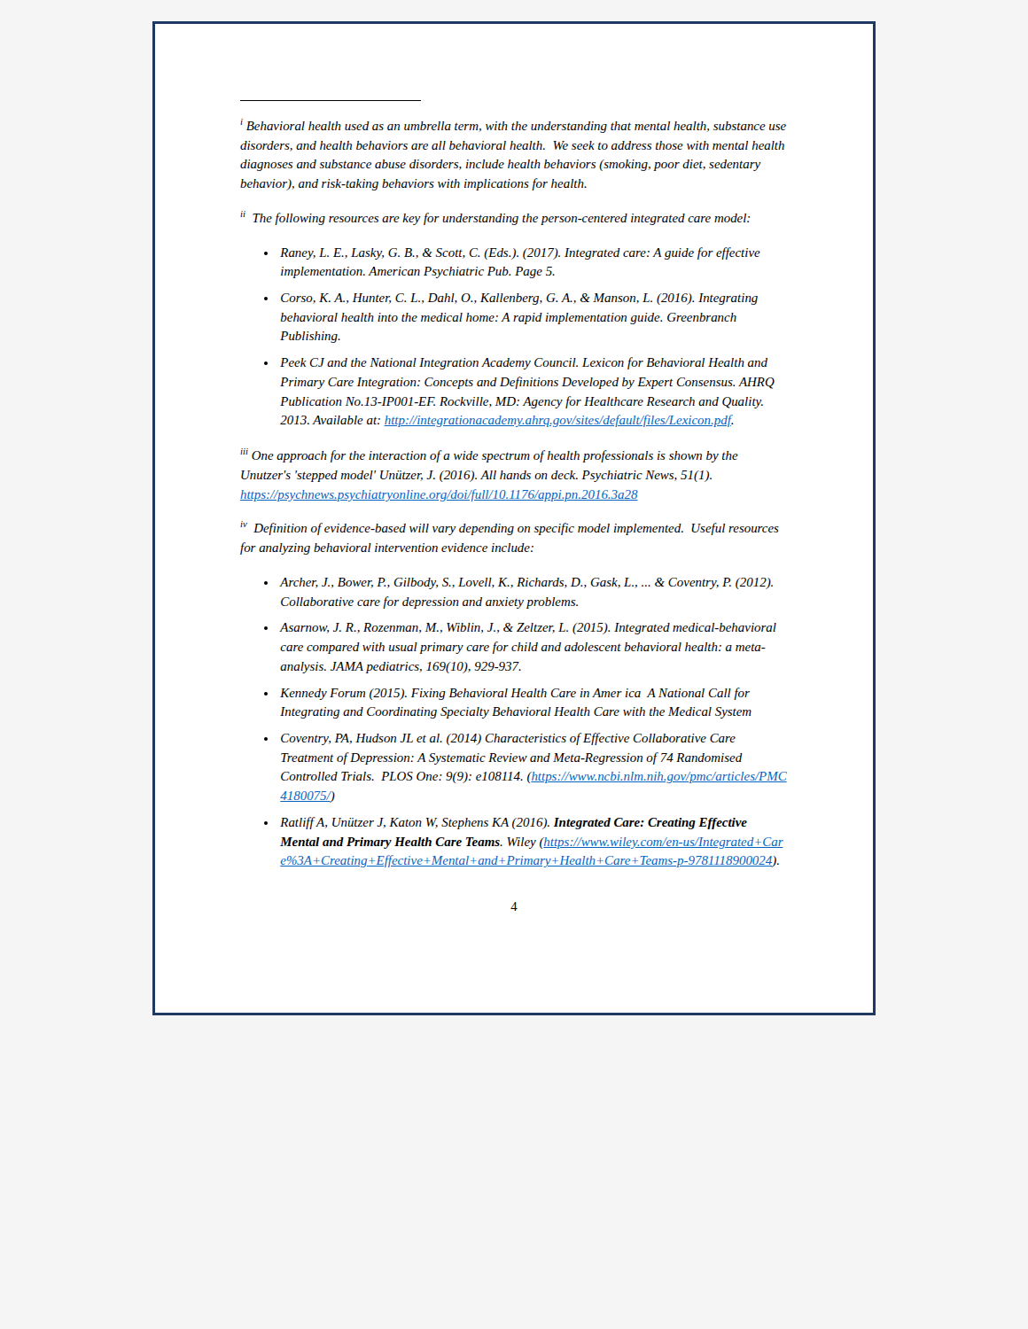i Behavioral health used as an umbrella term, with the understanding that mental health, substance use disorders, and health behaviors are all behavioral health. We seek to address those with mental health diagnoses and substance abuse disorders, include health behaviors (smoking, poor diet, sedentary behavior), and risk-taking behaviors with implications for health.
ii The following resources are key for understanding the person-centered integrated care model:
Raney, L. E., Lasky, G. B., & Scott, C. (Eds.). (2017). Integrated care: A guide for effective implementation. American Psychiatric Pub. Page 5.
Corso, K. A., Hunter, C. L., Dahl, O., Kallenberg, G. A., & Manson, L. (2016). Integrating behavioral health into the medical home: A rapid implementation guide. Greenbranch Publishing.
Peek CJ and the National Integration Academy Council. Lexicon for Behavioral Health and Primary Care Integration: Concepts and Definitions Developed by Expert Consensus. AHRQ Publication No.13-IP001-EF. Rockville, MD: Agency for Healthcare Research and Quality. 2013. Available at: http://integrationacademy.ahrq.gov/sites/default/files/Lexicon.pdf.
iii One approach for the interaction of a wide spectrum of health professionals is shown by the Unutzer's 'stepped model' Unützer, J. (2016). All hands on deck. Psychiatric News, 51(1).
https://psychnews.psychiatryonline.org/doi/full/10.1176/appi.pn.2016.3a28
iv Definition of evidence-based will vary depending on specific model implemented. Useful resources for analyzing behavioral intervention evidence include:
Archer, J., Bower, P., Gilbody, S., Lovell, K., Richards, D., Gask, L., ... & Coventry, P. (2012). Collaborative care for depression and anxiety problems.
Asarnow, J. R., Rozenman, M., Wiblin, J., & Zeltzer, L. (2015). Integrated medical-behavioral care compared with usual primary care for child and adolescent behavioral health: a meta-analysis. JAMA pediatrics, 169(10), 929-937.
Kennedy Forum (2015). Fixing Behavioral Health Care in Amer ica A National Call for Integrating and Coordinating Specialty Behavioral Health Care with the Medical System
Coventry, PA, Hudson JL et al. (2014) Characteristics of Effective Collaborative Care Treatment of Depression: A Systematic Review and Meta-Regression of 74 Randomised Controlled Trials. PLOS One: 9(9): e108114. (https://www.ncbi.nlm.nih.gov/pmc/articles/PMC4180075/)
Ratliff A, Unützer J, Katon W, Stephens KA (2016). Integrated Care: Creating Effective Mental and Primary Health Care Teams. Wiley (https://www.wiley.com/en-us/Integrated+Care%3A+Creating+Effective+Mental+and+Primary+Health+Care+Teams-p-9781118900024).
4